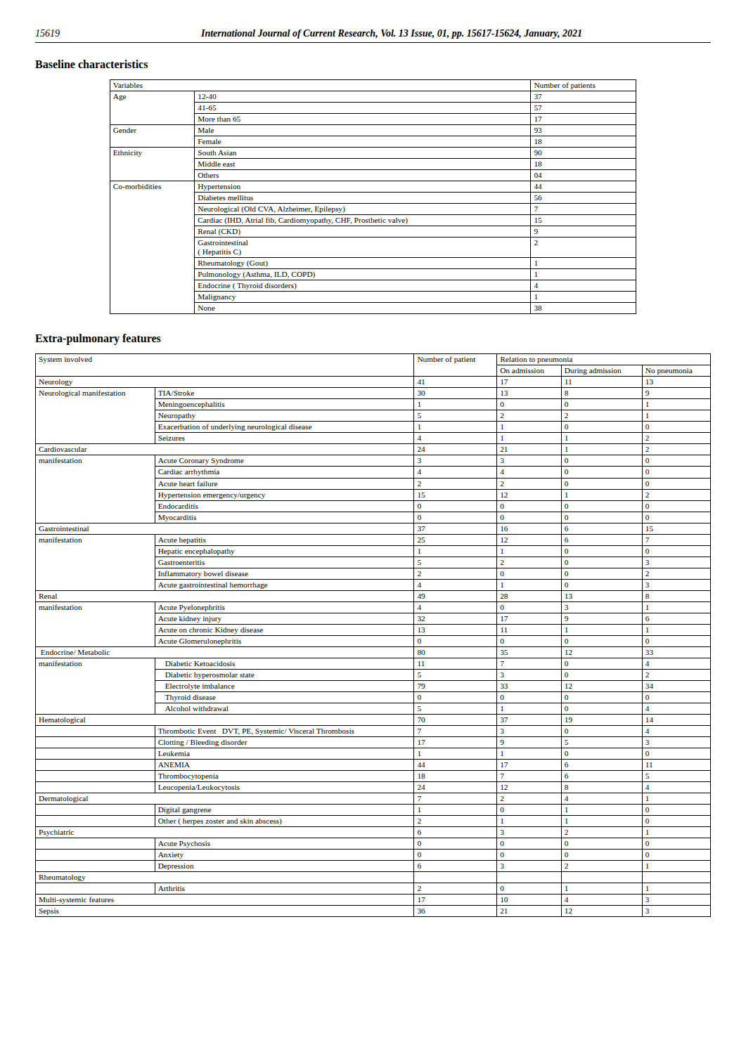15619 International Journal of Current Research, Vol. 13 Issue, 01, pp. 15617-15624, January, 2021
Baseline characteristics
| Variables | Number of patients |
| Age | 12-40 | 37 |
| 41-65 | 57 |
| More than 65 | 17 |
| Gender | Male | 93 |
| Female | 18 |
| Ethnicity | South Asian | 90 |
| Middle east | 18 |
| Others | 04 |
| Co-morbidities | Hypertension | 44 |
| Diabetes mellitus | 56 |
| Neurological (Old CVA, Alzheimer, Epilepsy) | 7 |
| Cardiac (IHD, Atrial fib, Cardiomyopathy, CHF, Prosthetic valve) | 15 |
| Renal (CKD) | 9 |
| Gastrointestinal ( Hepatitis C) | 2 |
| Rheumatology (Gout) | 1 |
| Pulmonology (Asthma, ILD, COPD) | 1 |
| Endocrine ( Thyroid disorders) | 4 |
| Malignancy | 1 |
| None | 38 |
Extra-pulmonary features
| System involved | Number of patient | Relation to pneumonia |
| On admission | During admission | No pneumonia |
| Neurology | 41 | 17 | 11 | 13 |
| Neurological manifestation | TIA/Stroke | 30 | 13 | 8 | 9 |
| Meningoencephalitis | 1 | 0 | 0 | 1 |
| Neuropathy | 5 | 2 | 2 | 1 |
| Exacerbation of underlying neurological disease | 1 | 1 | 0 | 0 |
| Seizures | 4 | 1 | 1 | 2 |
| Cardiovascular | 24 | 21 | 1 | 2 |
| manifestation | Acute Coronary Syndrome | 3 | 3 | 0 | 0 |
| Cardiac arrhythmia | 4 | 4 | 0 | 0 |
| Acute heart failure | 2 | 2 | 0 | 0 |
| Hypertension emergency/urgency | 15 | 12 | 1 | 2 |
| Endocarditis | 0 | 0 | 0 | 0 |
| Myocarditis | 0 | 0 | 0 | 0 |
| Gastrointestinal | 37 | 16 | 6 | 15 |
| manifestation | Acute hepatitis | 25 | 12 | 6 | 7 |
| Hepatic encephalopathy | 1 | 1 | 0 | 0 |
| Gastroenteritis | 5 | 2 | 0 | 3 |
| Inflammatory bowel disease | 2 | 0 | 0 | 2 |
| Acute gastrointestinal hemorrhage | 4 | 1 | 0 | 3 |
| Renal | 49 | 28 | 13 | 8 |
| manifestation | Acute Pyelonephritis | 4 | 0 | 3 | 1 |
| Acute kidney injury | 32 | 17 | 9 | 6 |
| Acute on chronic Kidney disease | 13 | 11 | 1 | 1 |
| Acute Glomerulonephritis | 0 | 0 | 0 | 0 |
| Endocrine/ Metabolic | 80 | 35 | 12 | 33 |
| manifestation | Diabetic Ketoacidosis | 11 | 7 | 0 | 4 |
| Diabetic hyperosmolar state | 5 | 3 | 0 | 2 |
| Electrolyte imbalance | 79 | 33 | 12 | 34 |
| Thyroid disease | 0 | 0 | 0 | 0 |
| Alcohol withdrawal | 5 | 1 | 0 | 4 |
| Hematological | 70 | 37 | 19 | 14 |
| | Thrombotic Event DVT, PE, Systemic/ Visceral Thrombosis | 7 | 3 | 0 | 4 |
| | Clotting / Bleeding disorder | 17 | 9 | 5 | 3 |
| | Leukemia | 1 | 1 | 0 | 0 |
| | ANEMIA | 44 | 17 | 6 | 11 |
| | Thrombocytopenia | 18 | 7 | 6 | 5 |
| | Leucopenia/Leukocytosis | 24 | 12 | 8 | 4 |
| Dermatological | 7 | 2 | 4 | 1 |
| | Digital gangrene | 1 | 0 | 1 | 0 |
| | Other ( herpes zoster and skin abscess) | 2 | 1 | 1 | 0 |
| Psychiatric | 6 | 3 | 2 | 1 |
| | Acute Psychosis | 0 | 0 | 0 | 0 |
| | Anxiety | 0 | 0 | 0 | 0 |
| | Depression | 6 | 3 | 2 | 1 |
| Rheumatology | | | | |
| | Arthritis | 2 | 0 | 1 | 1 |
| Multi-systemic features | 17 | 10 | 4 | 3 |
| Sepsis | 36 | 21 | 12 | 3 |